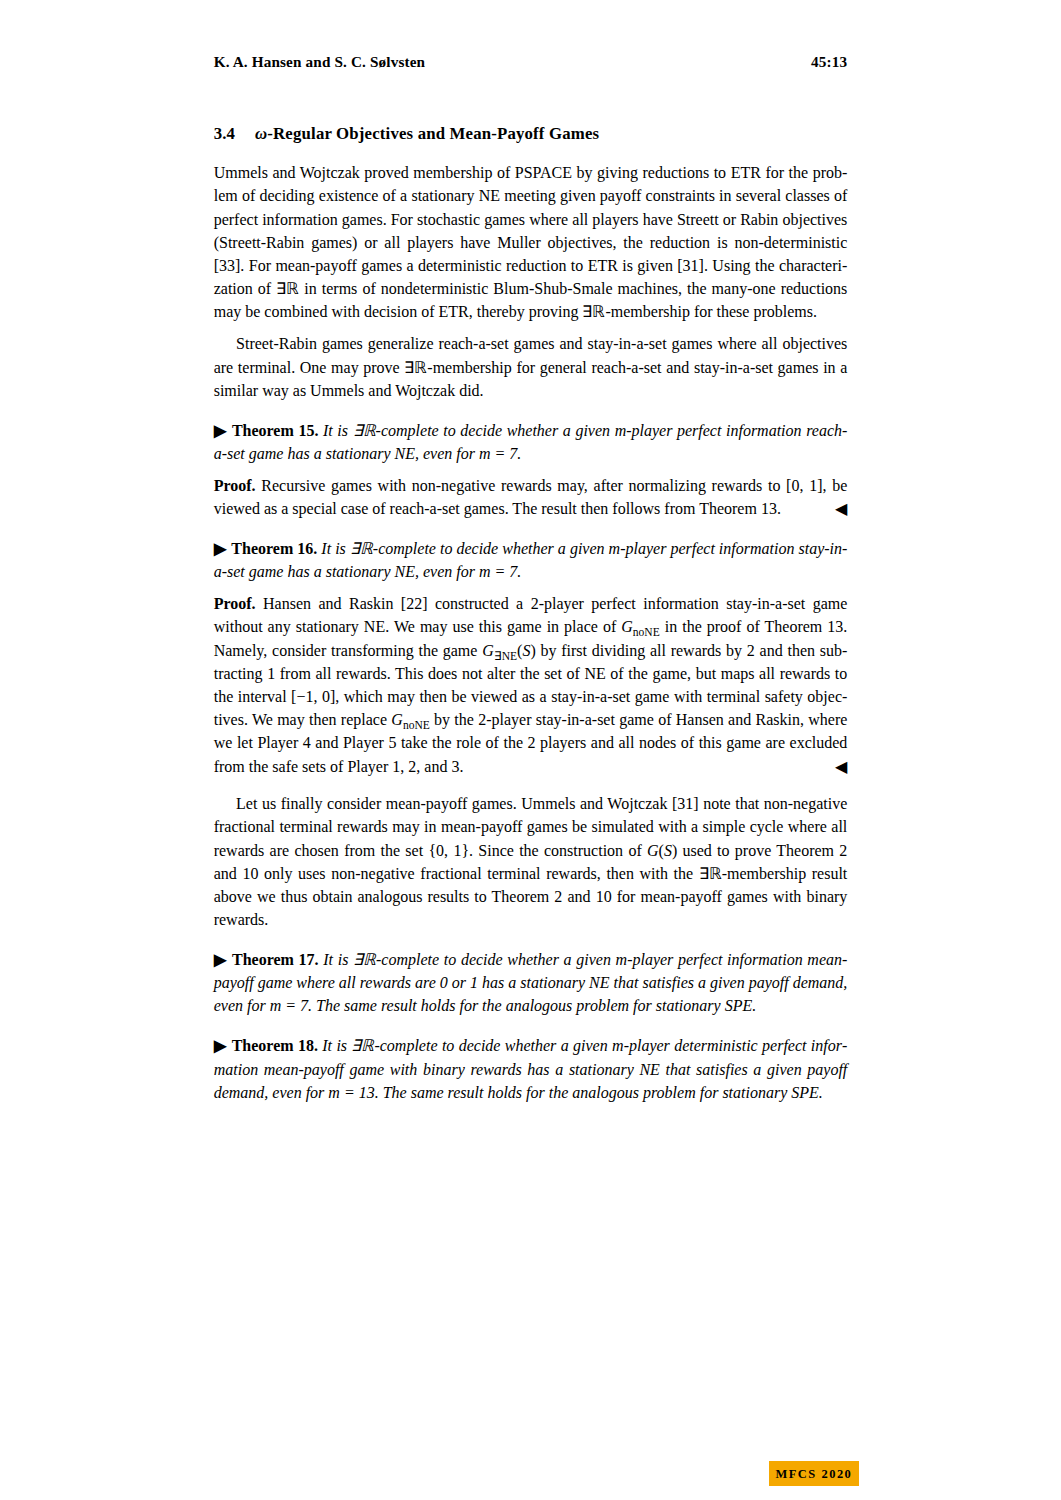K. A. Hansen and S. C. Sølvsten
45:13
3.4 ω-Regular Objectives and Mean-Payoff Games
Ummels and Wojtczak proved membership of PSPACE by giving reductions to ETR for the problem of deciding existence of a stationary NE meeting given payoff constraints in several classes of perfect information games. For stochastic games where all players have Streett or Rabin objectives (Streett-Rabin games) or all players have Muller objectives, the reduction is non-deterministic [33]. For mean-payoff games a deterministic reduction to ETR is given [31]. Using the characterization of ∃ℝ in terms of nondeterministic Blum-Shub-Smale machines, the many-one reductions may be combined with decision of ETR, thereby proving ∃ℝ-membership for these problems.
Street-Rabin games generalize reach-a-set games and stay-in-a-set games where all objectives are terminal. One may prove ∃ℝ-membership for general reach-a-set and stay-in-a-set games in a similar way as Ummels and Wojtczak did.
▶Theorem 15. It is ∃ℝ-complete to decide whether a given m-player perfect information reach-a-set game has a stationary NE, even for m = 7.
Proof. Recursive games with non-negative rewards may, after normalizing rewards to [0, 1], be viewed as a special case of reach-a-set games. The result then follows from Theorem 13.◀
▶Theorem 16. It is ∃ℝ-complete to decide whether a given m-player perfect information stay-in-a-set game has a stationary NE, even for m = 7.
Proof. Hansen and Raskin [22] constructed a 2-player perfect information stay-in-a-set game without any stationary NE. We may use this game in place of GnoNE in the proof of Theorem 13. Namely, consider transforming the game G∃NE(S) by first dividing all rewards by 2 and then subtracting 1 from all rewards. This does not alter the set of NE of the game, but maps all rewards to the interval [−1, 0], which may then be viewed as a stay-in-a-set game with terminal safety objectives. We may then replace GnoNE by the 2-player stay-in-a-set game of Hansen and Raskin, where we let Player 4 and Player 5 take the role of the 2 players and all nodes of this game are excluded from the safe sets of Player 1, 2, and 3.◀
Let us finally consider mean-payoff games. Ummels and Wojtczak [31] note that non-negative fractional terminal rewards may in mean-payoff games be simulated with a simple cycle where all rewards are chosen from the set {0, 1}. Since the construction of G(S) used to prove Theorem 2 and 10 only uses non-negative fractional terminal rewards, then with the ∃ℝ-membership result above we thus obtain analogous results to Theorem 2 and 10 for mean-payoff games with binary rewards.
▶Theorem 17. It is ∃ℝ-complete to decide whether a given m-player perfect information mean-payoff game where all rewards are 0 or 1 has a stationary NE that satisfies a given payoff demand, even for m = 7. The same result holds for the analogous problem for stationary SPE.
▶Theorem 18. It is ∃ℝ-complete to decide whether a given m-player deterministic perfect information mean-payoff game with binary rewards has a stationary NE that satisfies a given payoff demand, even for m = 13. The same result holds for the analogous problem for stationary SPE.
MFCS 2020